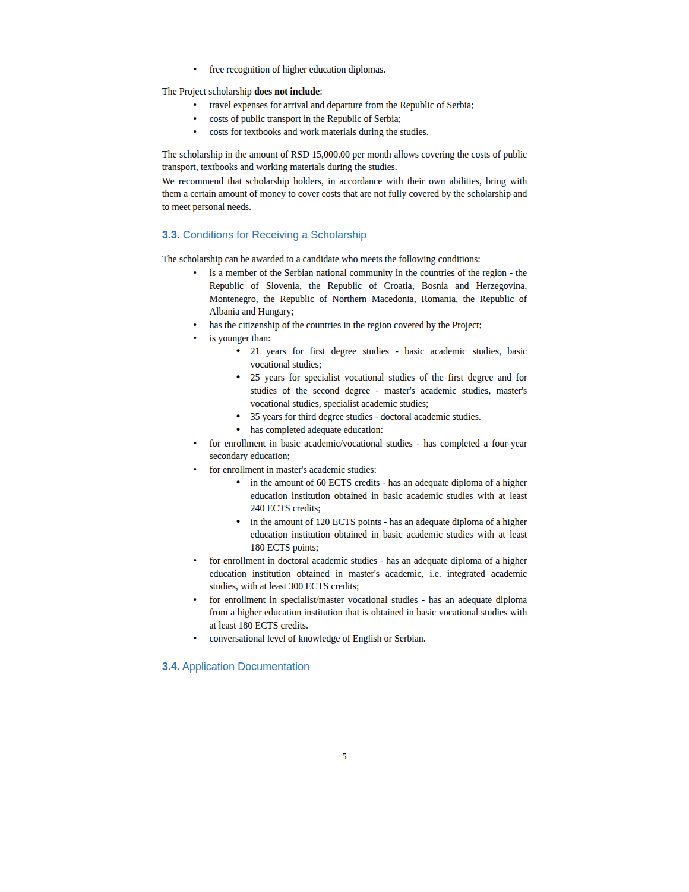free recognition of higher education diplomas.
The Project scholarship does not include:
travel expenses for arrival and departure from the Republic of Serbia;
costs of public transport in the Republic of Serbia;
costs for textbooks and work materials during the studies.
The scholarship in the amount of RSD 15,000.00 per month allows covering the costs of public transport, textbooks and working materials during the studies.
We recommend that scholarship holders, in accordance with their own abilities, bring with them a certain amount of money to cover costs that are not fully covered by the scholarship and to meet personal needs.
3.3. Conditions for Receiving a Scholarship
The scholarship can be awarded to a candidate who meets the following conditions:
is a member of the Serbian national community in the countries of the region - the Republic of Slovenia, the Republic of Croatia, Bosnia and Herzegovina, Montenegro, the Republic of Northern Macedonia, Romania, the Republic of Albania and Hungary;
has the citizenship of the countries in the region covered by the Project;
is younger than:
21 years for first degree studies - basic academic studies, basic vocational studies;
25 years for specialist vocational studies of the first degree and for studies of the second degree - master's academic studies, master's vocational studies, specialist academic studies;
35 years for third degree studies - doctoral academic studies.
has completed adequate education:
for enrollment in basic academic/vocational studies - has completed a four-year secondary education;
for enrollment in master's academic studies:
in the amount of 60 ECTS credits - has an adequate diploma of a higher education institution obtained in basic academic studies with at least 240 ECTS credits;
in the amount of 120 ECTS points - has an adequate diploma of a higher education institution obtained in basic academic studies with at least 180 ECTS points;
for enrollment in doctoral academic studies - has an adequate diploma of a higher education institution obtained in master's academic, i.e. integrated academic studies, with at least 300 ECTS credits;
for enrollment in specialist/master vocational studies - has an adequate diploma from a higher education institution that is obtained in basic vocational studies with at least 180 ECTS credits.
conversational level of knowledge of English or Serbian.
3.4. Application Documentation
5